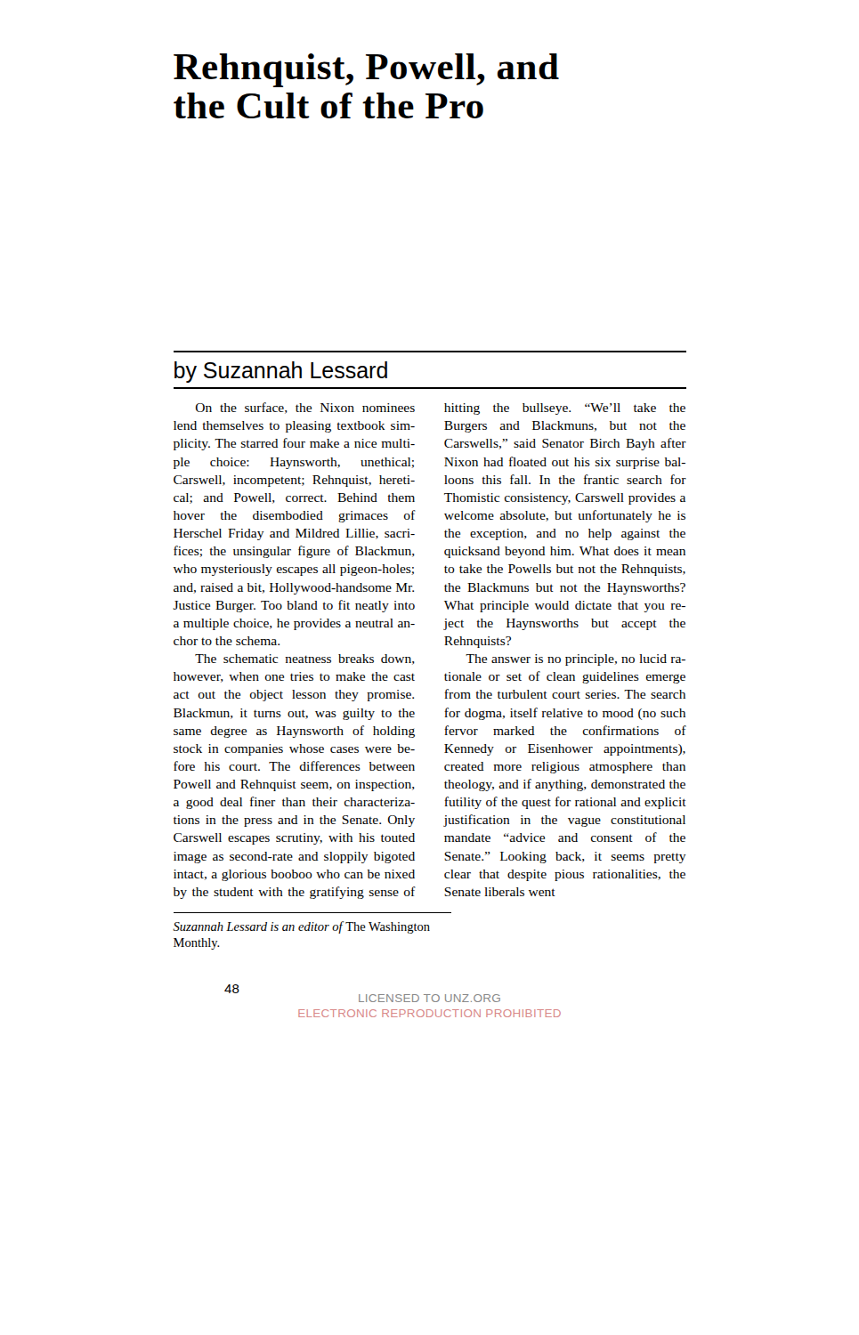Rehnquist, Powell, and the Cult of the Pro
by Suzannah Lessard
On the surface, the Nixon nominees lend themselves to pleasing textbook simplicity. The starred four make a nice multiple choice: Haynsworth, unethical; Carswell, incompetent; Rehnquist, heretical; and Powell, correct. Behind them hover the disembodied grimaces of Herschel Friday and Mildred Lillie, sacrifices; the unsingular figure of Blackmun, who mysteriously escapes all pigeon-holes; and, raised a bit, Hollywood-handsome Mr. Justice Burger. Too bland to fit neatly into a multiple choice, he provides a neutral anchor to the schema.
The schematic neatness breaks down, however, when one tries to make the cast act out the object lesson they promise. Blackmun, it turns out, was guilty to the same degree as Haynsworth of holding stock in companies whose cases were before his court. The differences between Powell and Rehnquist seem, on inspection, a good deal finer than their characterizations in the press and in the Senate. Only Carswell escapes scrutiny, with his touted image as second-rate and sloppily bigoted intact, a glorious booboo who can be nixed by the student with the gratifying sense of hitting the bullseye. “We’ll take the Burgers and Blackmuns, but not the Carswells,” said Senator Birch Bayh after Nixon had floated out his six surprise balloons this fall. In the frantic search for Thomistic consistency, Carswell provides a welcome absolute, but unfortunately he is the exception, and no help against the quicksand beyond him. What does it mean to take the Powells but not the Rehnquists, the Blackmuns but not the Haynsworths? What principle would dictate that you reject the Haynsworths but accept the Rehnquists?
The answer is no principle, no lucid rationale or set of clean guidelines emerge from the turbulent court series. The search for dogma, itself relative to mood (no such fervor marked the confirmations of Kennedy or Eisenhower appointments), created more religious atmosphere than theology, and if anything, demonstrated the futility of the quest for rational and explicit justification in the vague constitutional mandate “advice and consent of the Senate.” Looking back, it seems pretty clear that despite pious rationalities, the Senate liberals went
Suzannah Lessard is an editor of The Washington Monthly.
48
LICENSED TO UNZ.ORG
ELECTRONIC REPRODUCTION PROHIBITED